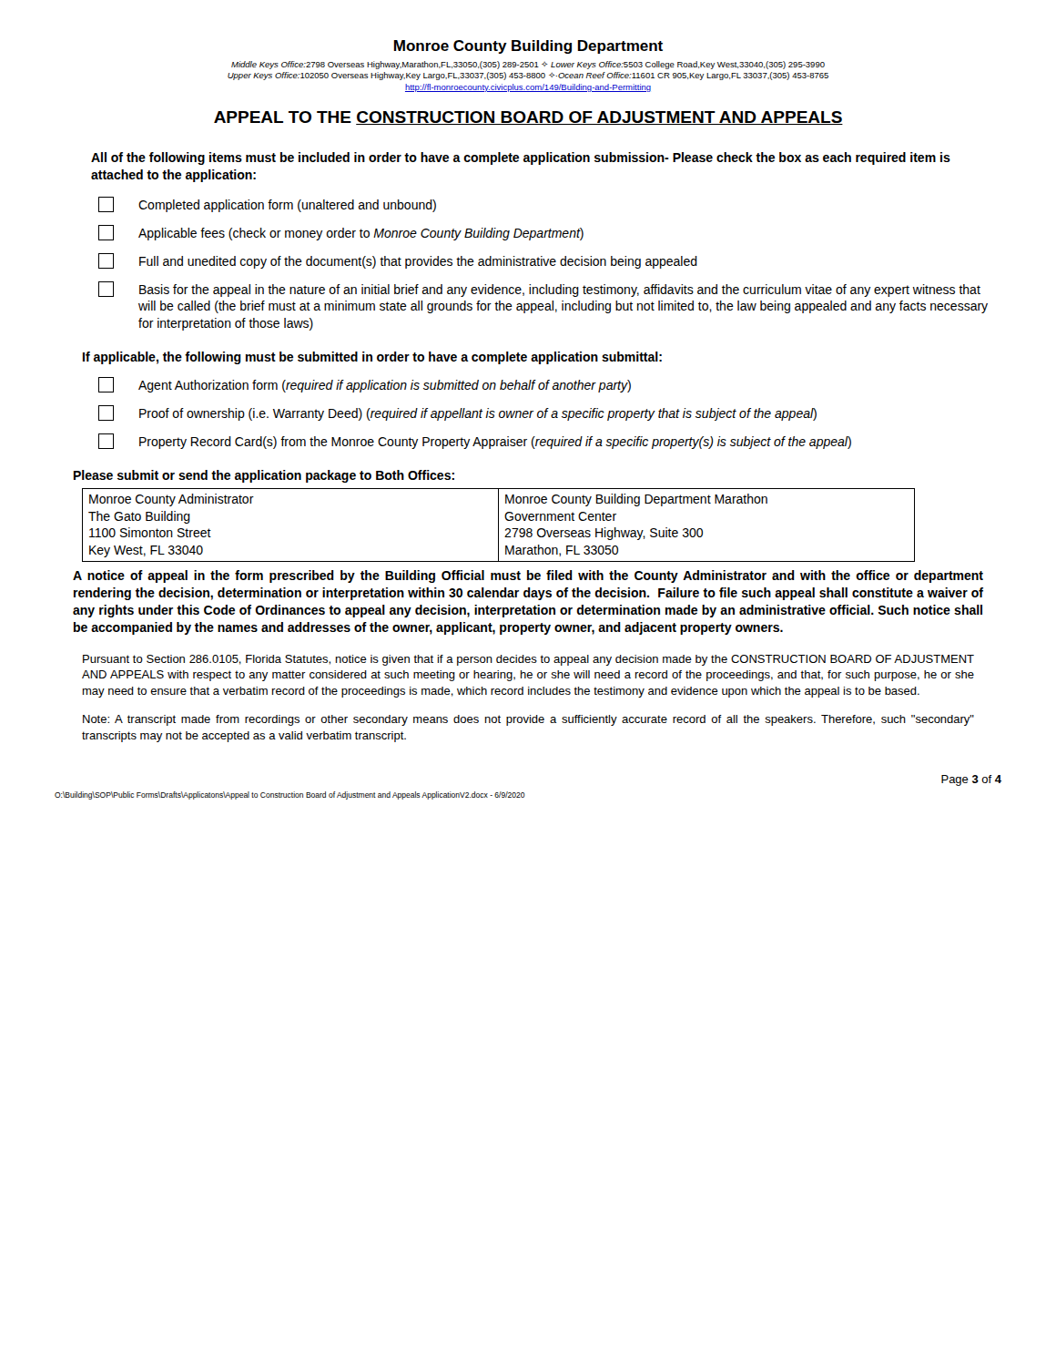Monroe County Building Department
Middle Keys Office: 2798 Overseas Highway,Marathon,FL,33050,(305) 289-2501 ✧ Lower Keys Office: 5503 College Road,Key West,33040,(305) 295-3990
Upper Keys Office: 102050 Overseas Highway,Key Largo,FL,33037,(305) 453-8800 ✧·Ocean Reef Office: 11601 CR 905,Key Largo,FL 33037,(305) 453-8765
http://fl-monroecounty.civicplus.com/149/Building-and-Permitting
APPEAL TO THE CONSTRUCTION BOARD OF ADJUSTMENT AND APPEALS
All of the following items must be included in order to have a complete application submission- Please check the box as each required item is attached to the application:
Completed application form (unaltered and unbound)
Applicable fees (check or money order to Monroe County Building Department)
Full and unedited copy of the document(s) that provides the administrative decision being appealed
Basis for the appeal in the nature of an initial brief and any evidence, including testimony, affidavits and the curriculum vitae of any expert witness that will be called (the brief must at a minimum state all grounds for the appeal, including but not limited to, the law being appealed and any facts necessary for interpretation of those laws)
If applicable, the following must be submitted in order to have a complete application submittal:
Agent Authorization form (required if application is submitted on behalf of another party)
Proof of ownership (i.e. Warranty Deed) (required if appellant is owner of a specific property that is subject of the appeal)
Property Record Card(s) from the Monroe County Property Appraiser (required if a specific property(s) is subject of the appeal)
Please submit or send the application package to Both Offices:
| Monroe County Administrator The Gato Building 1100 Simonton Street Key West, FL 33040 | Monroe County Building Department Marathon Government Center 2798 Overseas Highway, Suite 300 Marathon, FL 33050 |
A notice of appeal in the form prescribed by the Building Official must be filed with the County Administrator and with the office or department rendering the decision, determination or interpretation within 30 calendar days of the decision. Failure to file such appeal shall constitute a waiver of any rights under this Code of Ordinances to appeal any decision, interpretation or determination made by an administrative official. Such notice shall be accompanied by the names and addresses of the owner, applicant, property owner, and adjacent property owners.
Pursuant to Section 286.0105, Florida Statutes, notice is given that if a person decides to appeal any decision made by the CONSTRUCTION BOARD OF ADJUSTMENT AND APPEALS with respect to any matter considered at such meeting or hearing, he or she will need a record of the proceedings, and that, for such purpose, he or she may need to ensure that a verbatim record of the proceedings is made, which record includes the testimony and evidence upon which the appeal is to be based.
Note: A transcript made from recordings or other secondary means does not provide a sufficiently accurate record of all the speakers. Therefore, such "secondary" transcripts may not be accepted as a valid verbatim transcript.
Page 3 of 4
O:\Building\SOP\Public Forms\Drafts\Applicatons\Appeal to Construction Board of Adjustment and Appeals ApplicationV2.docx - 6/9/2020